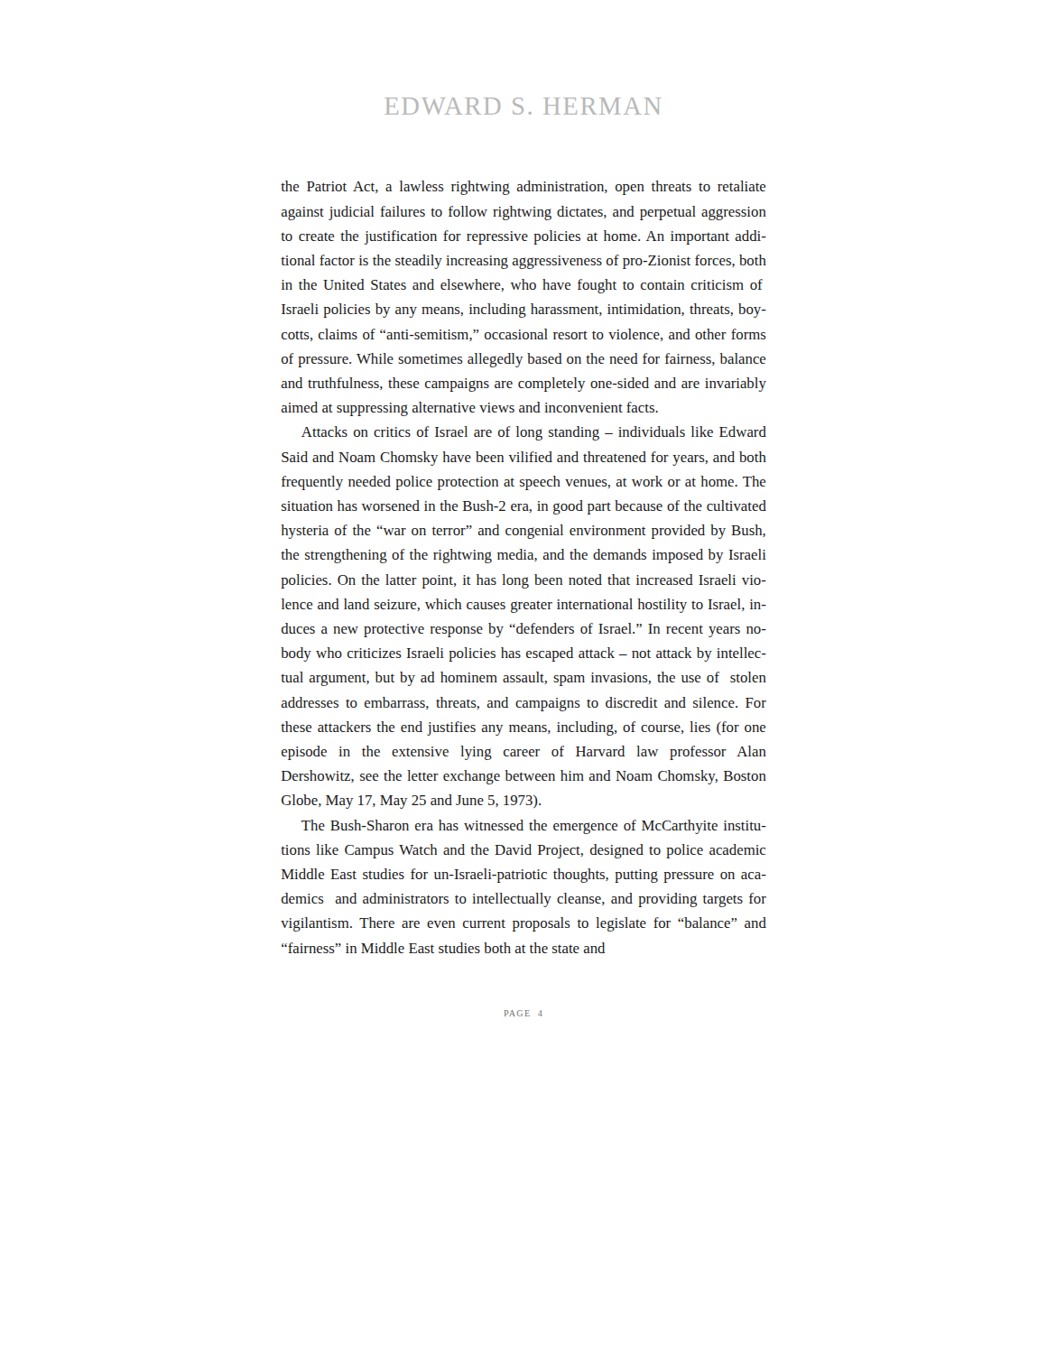Edward S. Herman
the Patriot Act, a lawless rightwing administration, open threats to retaliate against judicial failures to follow rightwing dictates, and perpetual aggression to create the justification for repressive policies at home. An important additional factor is the steadily increasing aggressiveness of pro-Zionist forces, both in the United States and elsewhere, who have fought to contain criticism of Israeli policies by any means, including harassment, intimidation, threats, boycotts, claims of “anti-semitism,” occasional resort to violence, and other forms of pressure. While sometimes allegedly based on the need for fairness, balance and truthfulness, these campaigns are completely one-sided and are invariably aimed at suppressing alternative views and inconvenient facts.
Attacks on critics of Israel are of long standing – individuals like Edward Said and Noam Chomsky have been vilified and threatened for years, and both frequently needed police protection at speech venues, at work or at home. The situation has worsened in the Bush-2 era, in good part because of the cultivated hysteria of the “war on terror” and congenial environment provided by Bush, the strengthening of the rightwing media, and the demands imposed by Israeli policies. On the latter point, it has long been noted that increased Israeli violence and land seizure, which causes greater international hostility to Israel, induces a new protective response by “defenders of Israel.” In recent years nobody who criticizes Israeli policies has escaped attack – not attack by intellectual argument, but by ad hominem assault, spam invasions, the use of stolen addresses to embarrass, threats, and campaigns to discredit and silence. For these attackers the end justifies any means, including, of course, lies (for one episode in the extensive lying career of Harvard law professor Alan Dershowitz, see the letter exchange between him and Noam Chomsky, Boston Globe, May 17, May 25 and June 5, 1973).
The Bush-Sharon era has witnessed the emergence of McCarthyite institutions like Campus Watch and the David Project, designed to police academic Middle East studies for un-Israeli-patriotic thoughts, putting pressure on academics and administrators to intellectually cleanse, and providing targets for vigilantism. There are even current proposals to legislate for “balance” and “fairness” in Middle East studies both at the state and
PAGE 4